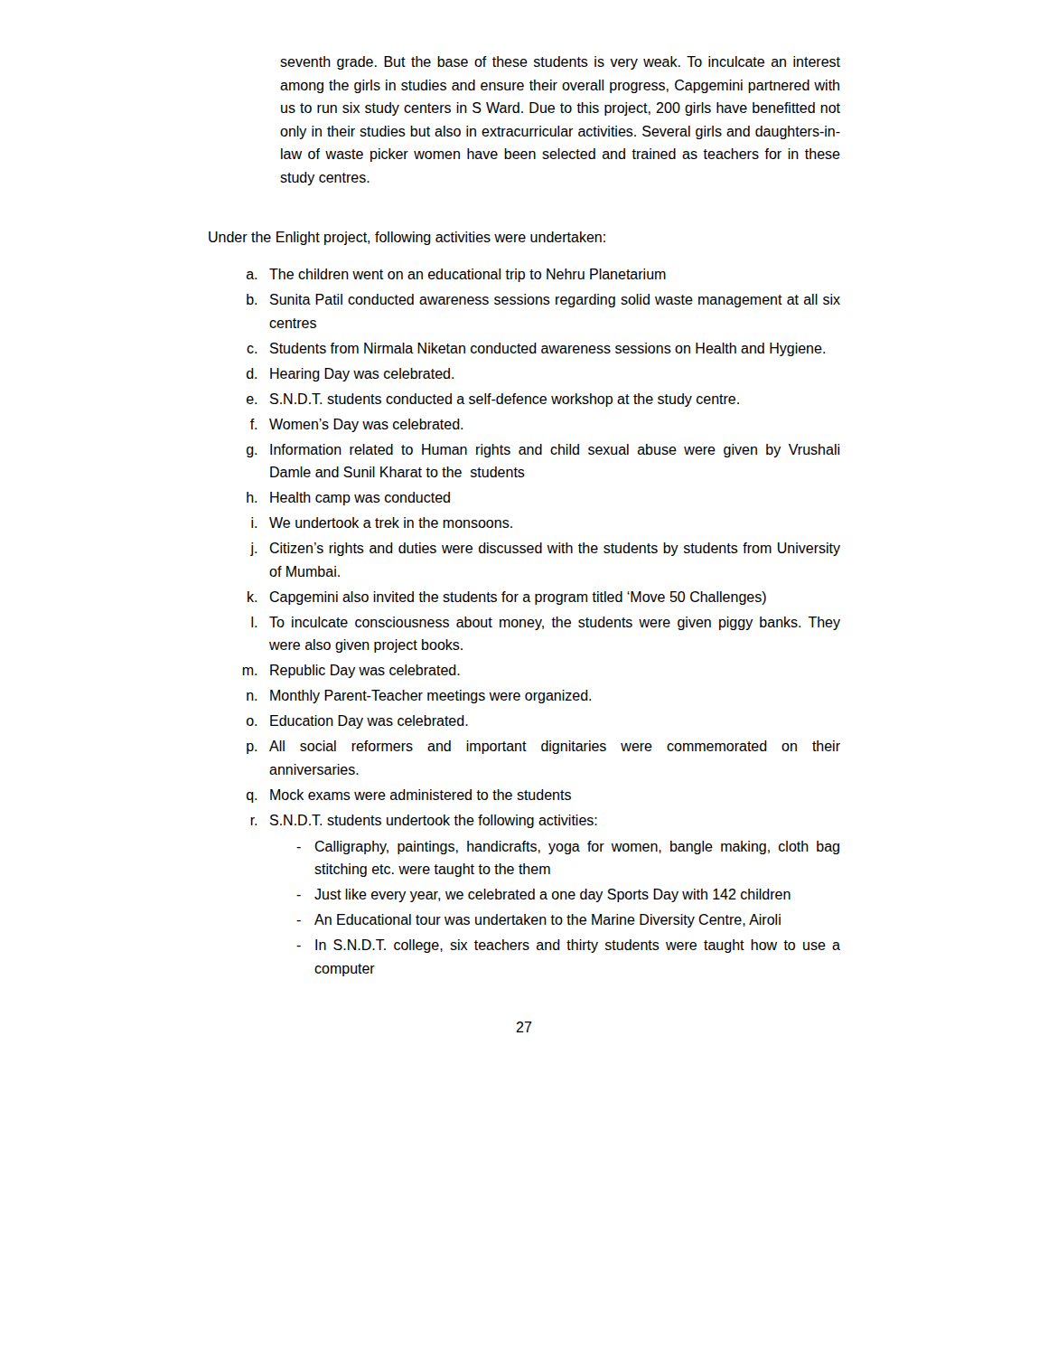seventh grade. But the base of these students is very weak. To inculcate an interest among the girls in studies and ensure their overall progress, Capgemini partnered with us to run six study centers in S Ward. Due to this project, 200 girls have benefitted not only in their studies but also in extracurricular activities. Several girls and daughters-in-law of waste picker women have been selected and trained as teachers for in these study centres.
Under the Enlight project, following activities were undertaken:
The children went on an educational trip to Nehru Planetarium
Sunita Patil conducted awareness sessions regarding solid waste management at all six centres
Students from Nirmala Niketan conducted awareness sessions on Health and Hygiene.
Hearing Day was celebrated.
S.N.D.T. students conducted a self-defence workshop at the study centre.
Women’s Day was celebrated.
Information related to Human rights and child sexual abuse were given by Vrushali Damle and Sunil Kharat to the students
Health camp was conducted
We undertook a trek in the monsoons.
Citizen’s rights and duties were discussed with the students by students from University of Mumbai.
Capgemini also invited the students for a program titled ‘Move 50 Challenges)
To inculcate consciousness about money, the students were given piggy banks. They were also given project books.
Republic Day was celebrated.
Monthly Parent-Teacher meetings were organized.
Education Day was celebrated.
All social reformers and important dignitaries were commemorated on their anniversaries.
Mock exams were administered to the students
S.N.D.T. students undertook the following activities:
Calligraphy, paintings, handicrafts, yoga for women, bangle making, cloth bag stitching etc. were taught to the them
Just like every year, we celebrated a one day Sports Day with 142 children
An Educational tour was undertaken to the Marine Diversity Centre, Airoli
In S.N.D.T. college, six teachers and thirty students were taught how to use a computer
27